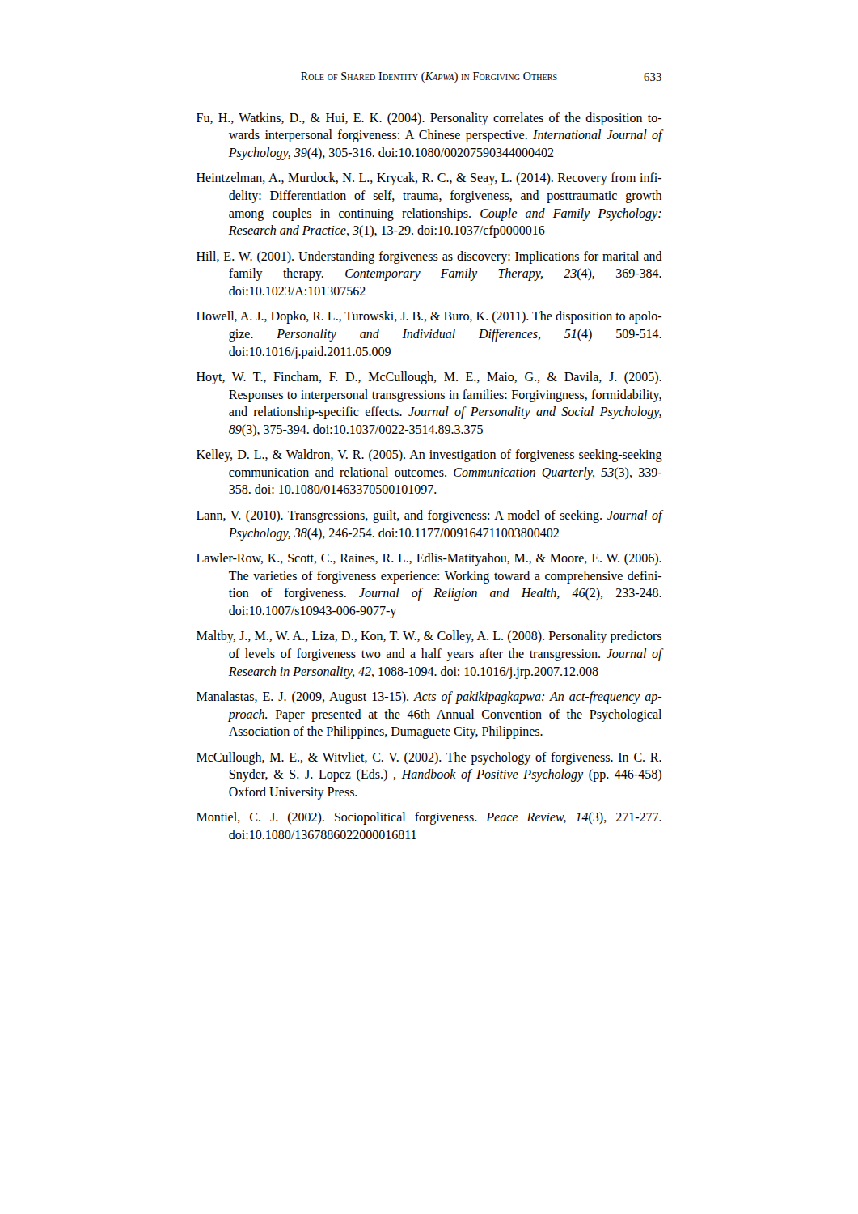Role of Shared Identity (Kapwa) in Forgiving Others 633
Fu, H., Watkins, D., & Hui, E. K. (2004). Personality correlates of the disposition towards interpersonal forgiveness: A Chinese perspective. International Journal of Psychology, 39(4), 305-316. doi:10.1080/00207590344000402
Heintzelman, A., Murdock, N. L., Krycak, R. C., & Seay, L. (2014). Recovery from infidelity: Differentiation of self, trauma, forgiveness, and posttraumatic growth among couples in continuing relationships. Couple and Family Psychology: Research and Practice, 3(1), 13-29. doi:10.1037/cfp0000016
Hill, E. W. (2001). Understanding forgiveness as discovery: Implications for marital and family therapy. Contemporary Family Therapy, 23(4), 369-384. doi:10.1023/A:101307562
Howell, A. J., Dopko, R. L., Turowski, J. B., & Buro, K. (2011). The disposition to apologize. Personality and Individual Differences, 51(4) 509-514. doi:10.1016/j.paid.2011.05.009
Hoyt, W. T., Fincham, F. D., McCullough, M. E., Maio, G., & Davila, J. (2005). Responses to interpersonal transgressions in families: Forgivingness, formidability, and relationship-specific effects. Journal of Personality and Social Psychology, 89(3), 375-394. doi:10.1037/0022-3514.89.3.375
Kelley, D. L., & Waldron, V. R. (2005). An investigation of forgiveness seeking-seeking communication and relational outcomes. Communication Quarterly, 53(3), 339-358. doi: 10.1080/01463370500101097.
Lann, V. (2010). Transgressions, guilt, and forgiveness: A model of seeking. Journal of Psychology, 38(4), 246-254. doi:10.1177/009164711003800402
Lawler-Row, K., Scott, C., Raines, R. L., Edlis-Matityahou, M., & Moore, E. W. (2006). The varieties of forgiveness experience: Working toward a comprehensive definition of forgiveness. Journal of Religion and Health, 46(2), 233-248. doi:10.1007/s10943-006-9077-y
Maltby, J., M., W. A., Liza, D., Kon, T. W., & Colley, A. L. (2008). Personality predictors of levels of forgiveness two and a half years after the transgression. Journal of Research in Personality, 42, 1088-1094. doi: 10.1016/j.jrp.2007.12.008
Manalastas, E. J. (2009, August 13-15). Acts of pakikipagkapwa: An act-frequency approach. Paper presented at the 46th Annual Convention of the Psychological Association of the Philippines, Dumaguete City, Philippines.
McCullough, M. E., & Witvliet, C. V. (2002). The psychology of forgiveness. In C. R. Snyder, & S. J. Lopez (Eds.) , Handbook of Positive Psychology (pp. 446-458) Oxford University Press.
Montiel, C. J. (2002). Sociopolitical forgiveness. Peace Review, 14(3), 271-277. doi:10.1080/1367886022000016811